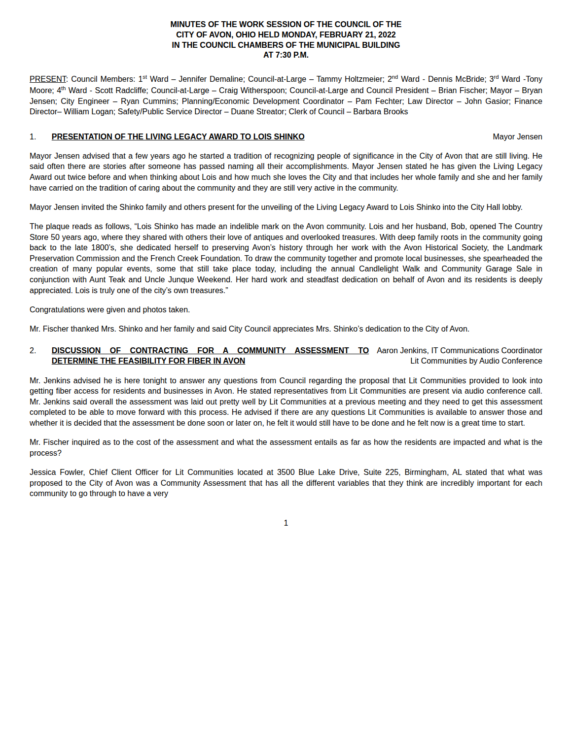MINUTES OF THE WORK SESSION OF THE COUNCIL OF THE
CITY OF AVON, OHIO HELD MONDAY, FEBRUARY 21, 2022
IN THE COUNCIL CHAMBERS OF THE MUNICIPAL BUILDING
AT 7:30 P.M.
PRESENT: Council Members: 1st Ward – Jennifer Demaline; Council-at-Large – Tammy Holtzmeier; 2nd Ward - Dennis McBride; 3rd Ward -Tony Moore; 4th Ward - Scott Radcliffe; Council-at-Large – Craig Witherspoon; Council-at-Large and Council President – Brian Fischer; Mayor – Bryan Jensen; City Engineer – Ryan Cummins; Planning/Economic Development Coordinator – Pam Fechter; Law Director – John Gasior; Finance Director– William Logan; Safety/Public Service Director – Duane Streator; Clerk of Council – Barbara Brooks
1.
Mayor Jensen PRESENTATION OF THE LIVING LEGACY AWARD TO LOIS SHINKO
Mayor Jensen advised that a few years ago he started a tradition of recognizing people of significance in the City of Avon that are still living. He said often there are stories after someone has passed naming all their accomplishments. Mayor Jensen stated he has given the Living Legacy Award out twice before and when thinking about Lois and how much she loves the City and that includes her whole family and she and her family have carried on the tradition of caring about the community and they are still very active in the community.
Mayor Jensen invited the Shinko family and others present for the unveiling of the Living Legacy Award to Lois Shinko into the City Hall lobby.
The plaque reads as follows, “Lois Shinko has made an indelible mark on the Avon community. Lois and her husband, Bob, opened The Country Store 50 years ago, where they shared with others their love of antiques and overlooked treasures. With deep family roots in the community going back to the late 1800’s, she dedicated herself to preserving Avon’s history through her work with the Avon Historical Society, the Landmark Preservation Commission and the French Creek Foundation. To draw the community together and promote local businesses, she spearheaded the creation of many popular events, some that still take place today, including the annual Candlelight Walk and Community Garage Sale in conjunction with Aunt Teak and Uncle Junque Weekend. Her hard work and steadfast dedication on behalf of Avon and its residents is deeply appreciated. Lois is truly one of the city’s own treasures.”
Congratulations were given and photos taken.
Mr. Fischer thanked Mrs. Shinko and her family and said City Council appreciates Mrs. Shinko’s dedication to the City of Avon.
2.
Aaron Jenkins, IT Communications Coordinator
Lit Communities by Audio Conference DISCUSSION OF CONTRACTING FOR A COMMUNITY ASSESSMENT TO DETERMINE THE FEASIBILITY FOR FIBER IN AVON
Mr. Jenkins advised he is here tonight to answer any questions from Council regarding the proposal that Lit Communities provided to look into getting fiber access for residents and businesses in Avon. He stated representatives from Lit Communities are present via audio conference call. Mr. Jenkins said overall the assessment was laid out pretty well by Lit Communities at a previous meeting and they need to get this assessment completed to be able to move forward with this process. He advised if there are any questions Lit Communities is available to answer those and whether it is decided that the assessment be done soon or later on, he felt it would still have to be done and he felt now is a great time to start.
Mr. Fischer inquired as to the cost of the assessment and what the assessment entails as far as how the residents are impacted and what is the process?
Jessica Fowler, Chief Client Officer for Lit Communities located at 3500 Blue Lake Drive, Suite 225, Birmingham, AL stated that what was proposed to the City of Avon was a Community Assessment that has all the different variables that they think are incredibly important for each community to go through to have a very
1